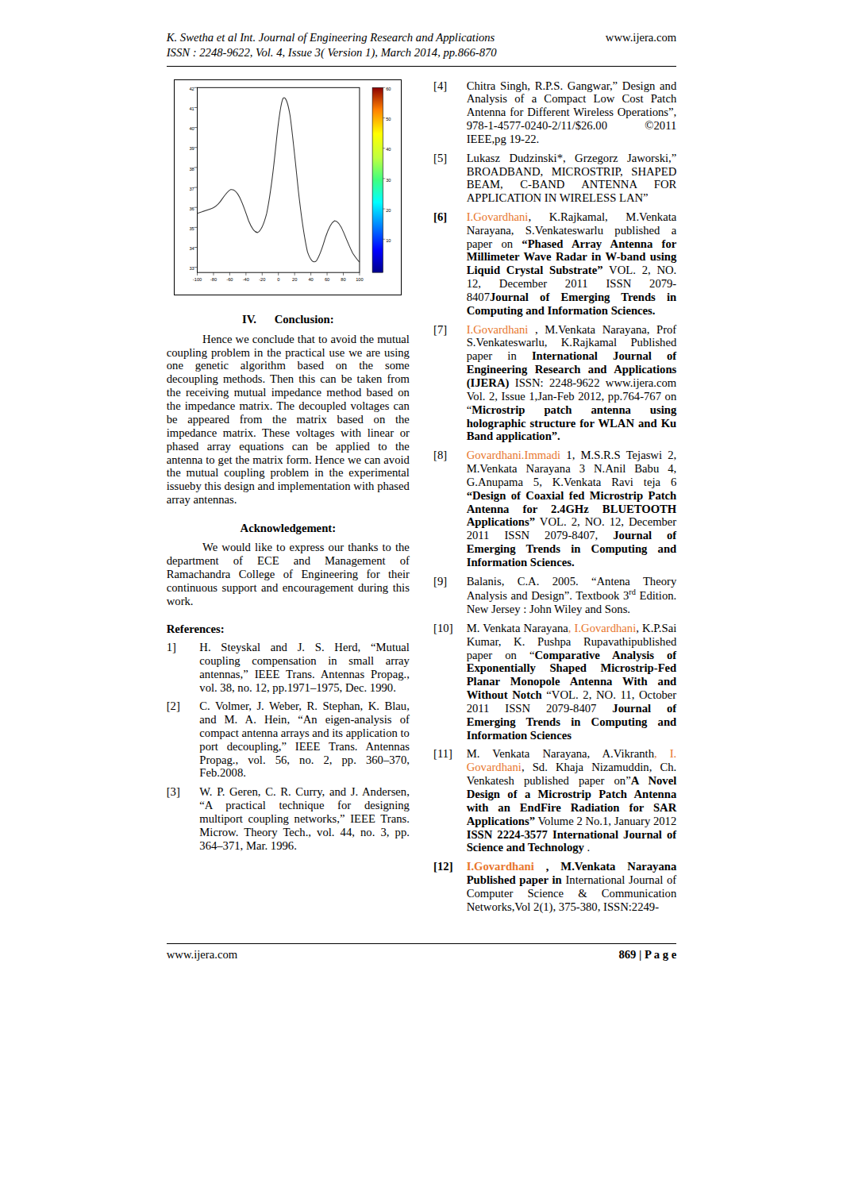www.ijera.com
K. Swetha et al Int. Journal of Engineering Research and Applications
ISSN : 2248-9622, Vol. 4, Issue 3( Version 1), March 2014, pp.866-870
42 41 40 39 38 37 36 35 34 33 -100 -80 -60 -40 -20 0 20 40 60 80 100 60 50 40 30 20 10
IV. Conclusion:
Hence we conclude that to avoid the mutual coupling problem in the practical use we are using one genetic algorithm based on the some decoupling methods. Then this can be taken from the receiving mutual impedance method based on the impedance matrix. The decoupled voltages can be appeared from the matrix based on the impedance matrix. These voltages with linear or phased array equations can be applied to the antenna to get the matrix form. Hence we can avoid the mutual coupling problem in the experimental issueby this design and implementation with phased array antennas.
Acknowledgement:
We would like to express our thanks to the department of ECE and Management of Ramachandra College of Engineering for their continuous support and encouragement during this work.
References:
1] H. Steyskal and J. S. Herd, “Mutual coupling compensation in small array antennas,” IEEE Trans. Antennas Propag., vol. 38, no. 12, pp.1971–1975, Dec. 1990.
[2] C. Volmer, J. Weber, R. Stephan, K. Blau, and M. A. Hein, “An eigen-analysis of compact antenna arrays and its application to port decoupling,” IEEE Trans. Antennas Propag., vol. 56, no. 2, pp. 360–370, Feb.2008.
[3] W. P. Geren, C. R. Curry, and J. Andersen, “A practical technique for designing multiport coupling networks,” IEEE Trans. Microw. Theory Tech., vol. 44, no. 3, pp. 364–371, Mar. 1996.
[4] Chitra Singh, R.P.S. Gangwar,” Design and Analysis of a Compact Low Cost Patch Antenna for Different Wireless Operations”, 978-1-4577-0240-2/11/$26.00 ©2011 IEEE,pg 19-22.
[5] Lukasz Dudzinski*, Grzegorz Jaworski,” BROADBAND, MICROSTRIP, SHAPED BEAM, C-BAND ANTENNA FOR APPLICATION IN WIRELESS LAN”
[6] I.Govardhani, K.Rajkamal, M.Venkata Narayana, S.Venkateswarlu published a paper on “Phased Array Antenna for Millimeter Wave Radar in W-band using Liquid Crystal Substrate” VOL. 2, NO. 12, December 2011 ISSN 2079-8407Journal of Emerging Trends in Computing and Information Sciences.
[7] I.Govardhani , M.Venkata Narayana, Prof S.Venkateswarlu, K.Rajkamal Published paper in International Journal of Engineering Research and Applications (IJERA) ISSN: 2248-9622 www.ijera.com Vol. 2, Issue 1,Jan-Feb 2012, pp.764-767 on “Microstrip patch antenna using holographic structure for WLAN and Ku Band application”.
[8] Govardhani.Immadi 1, M.S.R.S Tejaswi 2, M.Venkata Narayana 3 N.Anil Babu 4, G.Anupama 5, K.Venkata Ravi teja 6 “Design of Coaxial fed Microstrip Patch Antenna for 2.4GHz BLUETOOTH Applications” VOL. 2, NO. 12, December 2011 ISSN 2079-8407, Journal of Emerging Trends in Computing and Information Sciences.
[9] Balanis, C.A. 2005. “Antena Theory Analysis and Design”. Textbook 3rd Edition. New Jersey : John Wiley and Sons.
[10] M. Venkata Narayana, I.Govardhani, K.P.Sai Kumar, K. Pushpa Rupavathipublished paper on “Comparative Analysis of Exponentially Shaped Microstrip-Fed Planar Monopole Antenna With and Without Notch “VOL. 2, NO. 11, October 2011 ISSN 2079-8407 Journal of Emerging Trends in Computing and Information Sciences
[11] M. Venkata Narayana, A.Vikranth, I. Govardhani, Sd. Khaja Nizamuddin, Ch. Venkatesh published paper on”A Novel Design of a Microstrip Patch Antenna with an EndFire Radiation for SAR Applications” Volume 2 No.1, January 2012 ISSN 2224-3577 International Journal of Science and Technology .
[12] I.Govardhani , M.Venkata Narayana Published paper in International Journal of Computer Science & Communication Networks,Vol 2(1), 375-380, ISSN:2249-
www.ijera.com 869 | P a g e